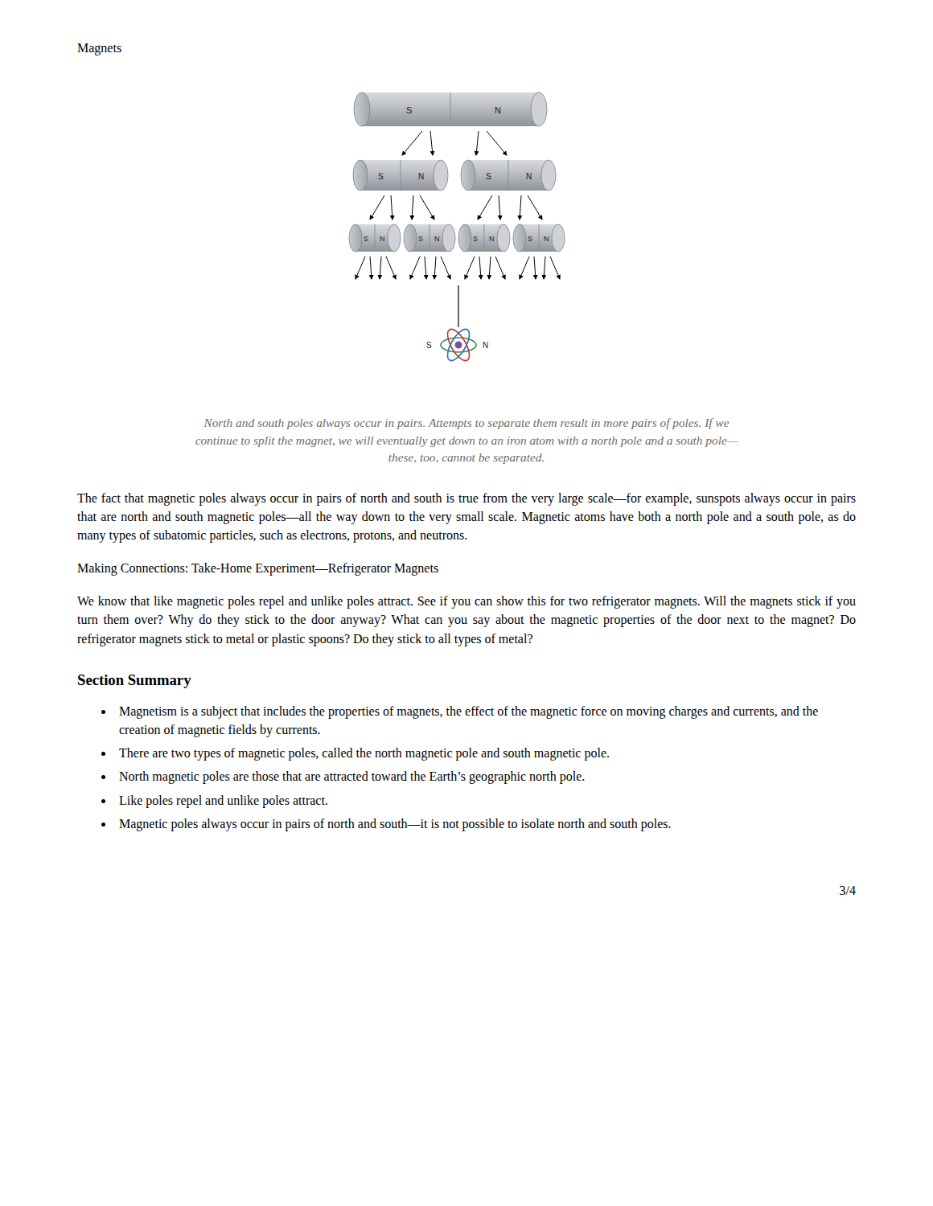Magnets
S N S N S N S N S N S N S N S N
North and south poles always occur in pairs. Attempts to separate them result in more pairs of poles. If we continue to split the magnet, we will eventually get down to an iron atom with a north pole and a south pole—these, too, cannot be separated.
The fact that magnetic poles always occur in pairs of north and south is true from the very large scale—for example, sunspots always occur in pairs that are north and south magnetic poles—all the way down to the very small scale. Magnetic atoms have both a north pole and a south pole, as do many types of subatomic particles, such as electrons, protons, and neutrons.
Making Connections: Take-Home Experiment—Refrigerator Magnets
We know that like magnetic poles repel and unlike poles attract. See if you can show this for two refrigerator magnets. Will the magnets stick if you turn them over? Why do they stick to the door anyway? What can you say about the magnetic properties of the door next to the magnet? Do refrigerator magnets stick to metal or plastic spoons? Do they stick to all types of metal?
Section Summary
Magnetism is a subject that includes the properties of magnets, the effect of the magnetic force on moving charges and currents, and the creation of magnetic fields by currents.
There are two types of magnetic poles, called the north magnetic pole and south magnetic pole.
North magnetic poles are those that are attracted toward the Earth’s geographic north pole.
Like poles repel and unlike poles attract.
Magnetic poles always occur in pairs of north and south—it is not possible to isolate north and south poles.
3/4